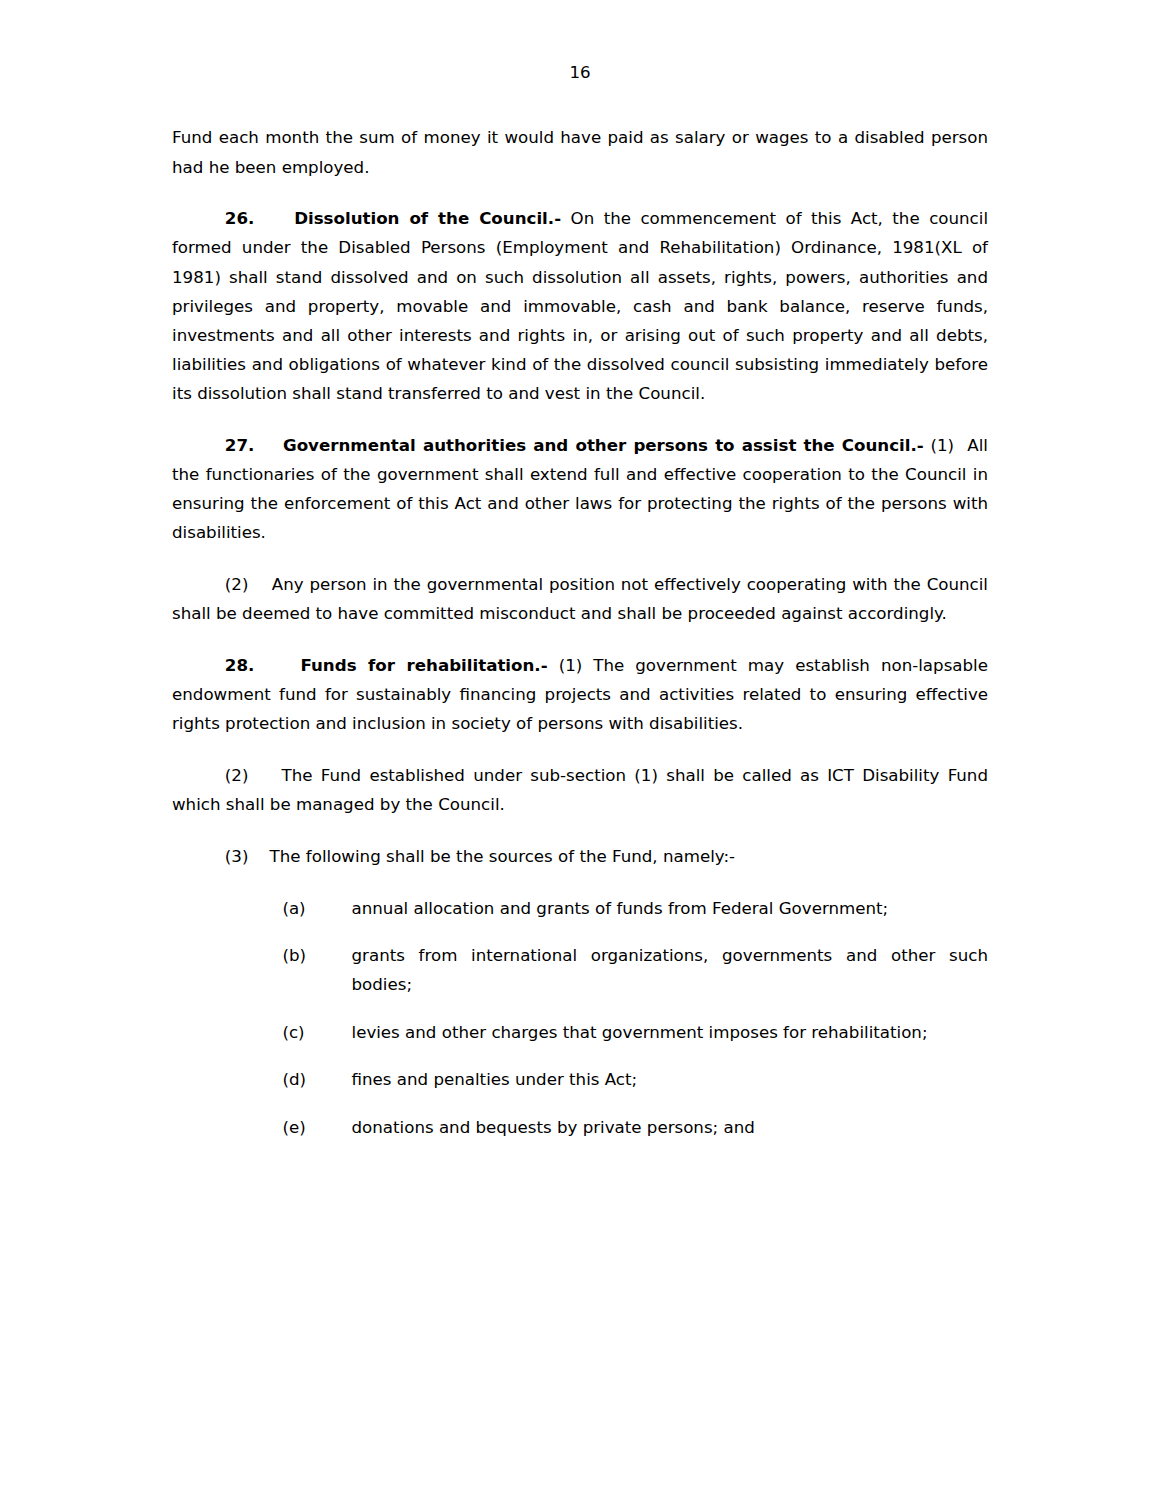16
Fund each month the sum of money it would have paid as salary or wages to a disabled person had he been employed.
26. Dissolution of the Council.- On the commencement of this Act, the council formed under the Disabled Persons (Employment and Rehabilitation) Ordinance, 1981(XL of 1981) shall stand dissolved and on such dissolution all assets, rights, powers, authorities and privileges and property, movable and immovable, cash and bank balance, reserve funds, investments and all other interests and rights in, or arising out of such property and all debts, liabilities and obligations of whatever kind of the dissolved council subsisting immediately before its dissolution shall stand transferred to and vest in the Council.
27. Governmental authorities and other persons to assist the Council.- (1) All the functionaries of the government shall extend full and effective cooperation to the Council in ensuring the enforcement of this Act and other laws for protecting the rights of the persons with disabilities.
(2) Any person in the governmental position not effectively cooperating with the Council shall be deemed to have committed misconduct and shall be proceeded against accordingly.
28. Funds for rehabilitation.- (1) The government may establish non-lapsable endowment fund for sustainably financing projects and activities related to ensuring effective rights protection and inclusion in society of persons with disabilities.
(2) The Fund established under sub-section (1) shall be called as ICT Disability Fund which shall be managed by the Council.
(3) The following shall be the sources of the Fund, namely:-
(a) annual allocation and grants of funds from Federal Government;
(b) grants from international organizations, governments and other such bodies;
(c) levies and other charges that government imposes for rehabilitation;
(d) fines and penalties under this Act;
(e) donations and bequests by private persons; and